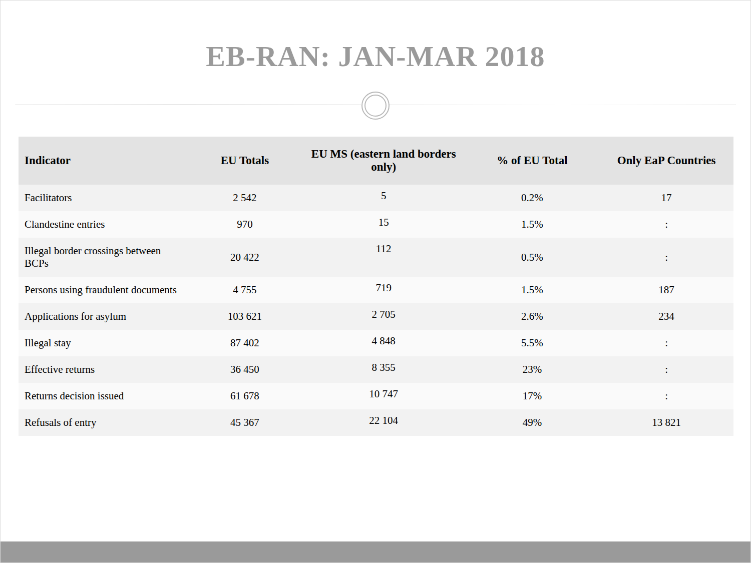EB-RAN: JAN-MAR 2018
| Indicator | EU Totals | EU MS (eastern land borders only) | % of EU Total | Only EaP Countries |
| --- | --- | --- | --- | --- |
| Facilitators | 2 542 | 5 | 0.2% | 17 |
| Clandestine entries | 970 | 15 | 1.5% | : |
| Illegal border crossings between BCPs | 20 422 | 112 | 0.5% | : |
| Persons using fraudulent documents | 4 755 | 719 | 1.5% | 187 |
| Applications for asylum | 103 621 | 2 705 | 2.6% | 234 |
| Illegal stay | 87 402 | 4 848 | 5.5% | : |
| Effective returns | 36 450 | 8 355 | 23% | : |
| Returns decision issued | 61 678 | 10 747 | 17% | : |
| Refusals of entry | 45 367 | 22 104 | 49% | 13 821 |